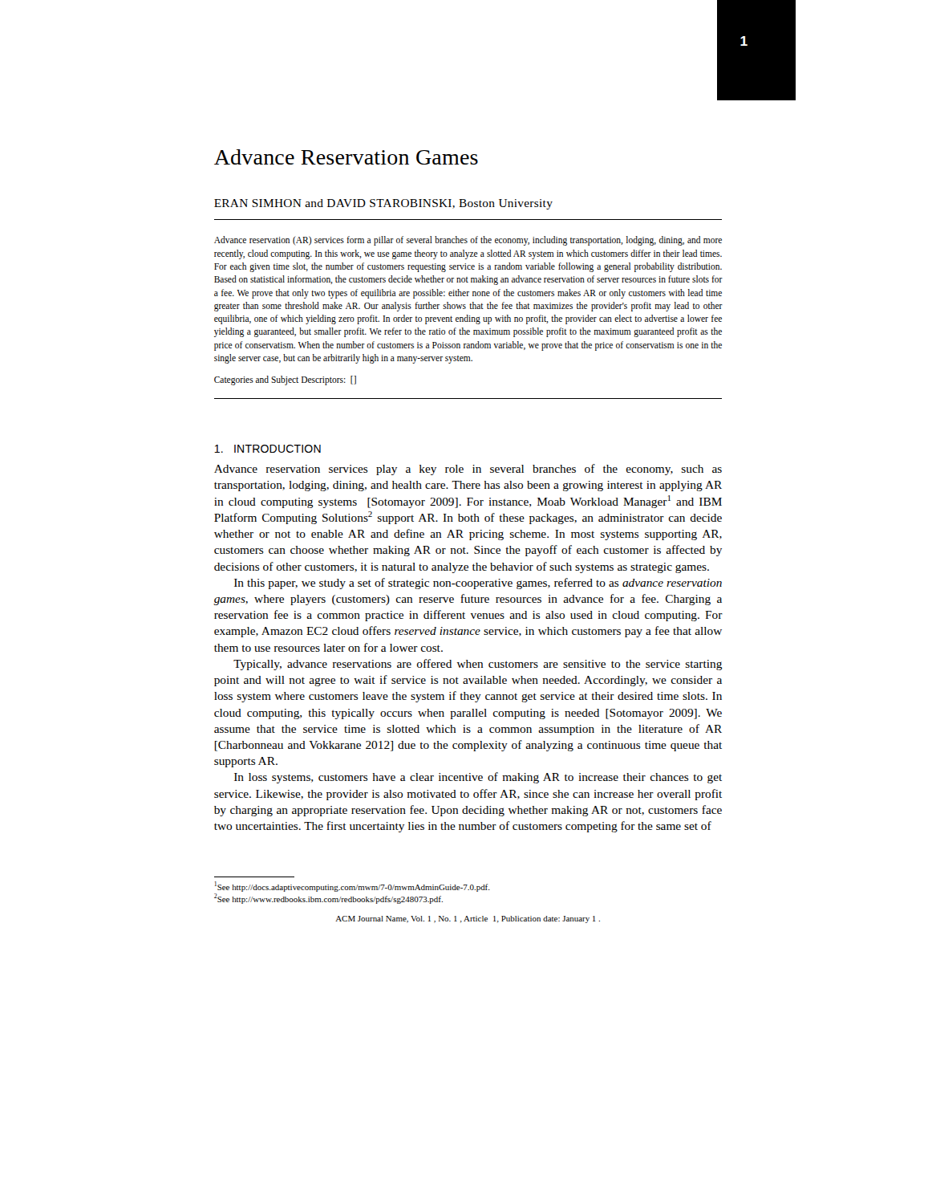1
Advance Reservation Games
ERAN SIMHON and DAVID STAROBINSKI, Boston University
Advance reservation (AR) services form a pillar of several branches of the economy, including transportation, lodging, dining, and more recently, cloud computing. In this work, we use game theory to analyze a slotted AR system in which customers differ in their lead times. For each given time slot, the number of customers requesting service is a random variable following a general probability distribution. Based on statistical information, the customers decide whether or not making an advance reservation of server resources in future slots for a fee. We prove that only two types of equilibria are possible: either none of the customers makes AR or only customers with lead time greater than some threshold make AR. Our analysis further shows that the fee that maximizes the provider's profit may lead to other equilibria, one of which yielding zero profit. In order to prevent ending up with no profit, the provider can elect to advertise a lower fee yielding a guaranteed, but smaller profit. We refer to the ratio of the maximum possible profit to the maximum guaranteed profit as the price of conservatism. When the number of customers is a Poisson random variable, we prove that the price of conservatism is one in the single server case, but can be arbitrarily high in a many-server system.
Categories and Subject Descriptors: []
1. INTRODUCTION
Advance reservation services play a key role in several branches of the economy, such as transportation, lodging, dining, and health care. There has also been a growing interest in applying AR in cloud computing systems [Sotomayor 2009]. For instance, Moab Workload Manager1 and IBM Platform Computing Solutions2 support AR. In both of these packages, an administrator can decide whether or not to enable AR and define an AR pricing scheme. In most systems supporting AR, customers can choose whether making AR or not. Since the payoff of each customer is affected by decisions of other customers, it is natural to analyze the behavior of such systems as strategic games.
In this paper, we study a set of strategic non-cooperative games, referred to as advance reservation games, where players (customers) can reserve future resources in advance for a fee. Charging a reservation fee is a common practice in different venues and is also used in cloud computing. For example, Amazon EC2 cloud offers reserved instance service, in which customers pay a fee that allow them to use resources later on for a lower cost.
Typically, advance reservations are offered when customers are sensitive to the service starting point and will not agree to wait if service is not available when needed. Accordingly, we consider a loss system where customers leave the system if they cannot get service at their desired time slots. In cloud computing, this typically occurs when parallel computing is needed [Sotomayor 2009]. We assume that the service time is slotted which is a common assumption in the literature of AR [Charbonneau and Vokkarane 2012] due to the complexity of analyzing a continuous time queue that supports AR.
In loss systems, customers have a clear incentive of making AR to increase their chances to get service. Likewise, the provider is also motivated to offer AR, since she can increase her overall profit by charging an appropriate reservation fee. Upon deciding whether making AR or not, customers face two uncertainties. The first uncertainty lies in the number of customers competing for the same set of
1See http://docs.adaptivecomputing.com/mwm/7-0/mwmAdminGuide-7.0.pdf.
2See http://www.redbooks.ibm.com/redbooks/pdfs/sg248073.pdf.
ACM Journal Name, Vol. 1 , No. 1 , Article 1, Publication date: January 1 .